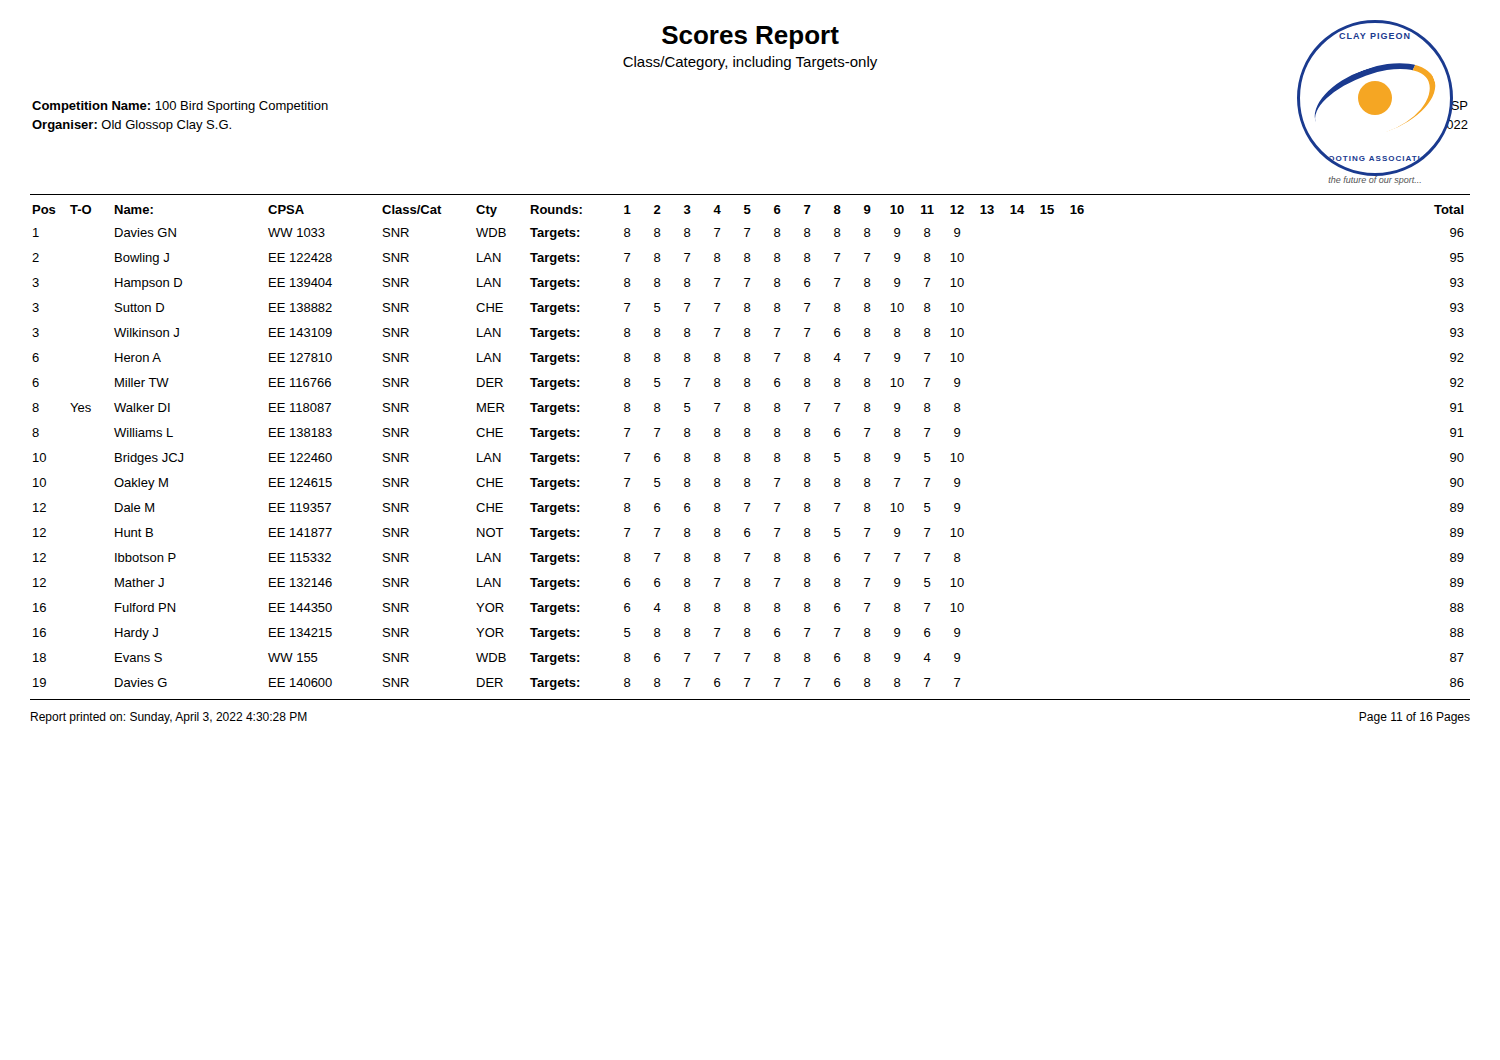CLAY PIGEON
SHOOTING ASSOCIATION
the future of our sport...
Scores Report
Class/Category, including Targets-only
| Competition Name: 100 Bird Sporting Competition | Discipline: ESP |
| Organiser: Old Glossop Clay S.G. | Date: 4/3/2022 |
| Pos | T-O | Name: | CPSA | Class/Cat | Cty | Rounds: | 1 | 2 | 3 | 4 | 5 | 6 | 7 | 8 | 9 | 10 | 11 | 12 | 13 | 14 | 15 | 16 | Total |
| --- | --- | --- | --- | --- | --- | --- | --- | --- | --- | --- | --- | --- | --- | --- | --- | --- | --- | --- | --- | --- | --- | --- | --- |
| 1 | | Davies GN | WW 1033 | SNR | WDB | Targets: | 8 | 8 | 8 | 7 | 7 | 8 | 8 | 8 | 8 | 9 | 8 | 9 | | | | | 96 |
| 2 | | Bowling J | EE 122428 | SNR | LAN | Targets: | 7 | 8 | 7 | 8 | 8 | 8 | 8 | 7 | 7 | 9 | 8 | 10 | | | | | 95 |
| 3 | | Hampson D | EE 139404 | SNR | LAN | Targets: | 8 | 8 | 8 | 7 | 7 | 8 | 6 | 7 | 8 | 9 | 7 | 10 | | | | | 93 |
| 3 | | Sutton D | EE 138882 | SNR | CHE | Targets: | 7 | 5 | 7 | 7 | 8 | 8 | 7 | 8 | 8 | 10 | 8 | 10 | | | | | 93 |
| 3 | | Wilkinson J | EE 143109 | SNR | LAN | Targets: | 8 | 8 | 8 | 7 | 8 | 7 | 7 | 6 | 8 | 8 | 8 | 10 | | | | | 93 |
| 6 | | Heron A | EE 127810 | SNR | LAN | Targets: | 8 | 8 | 8 | 8 | 8 | 7 | 8 | 4 | 7 | 9 | 7 | 10 | | | | | 92 |
| 6 | | Miller TW | EE 116766 | SNR | DER | Targets: | 8 | 5 | 7 | 8 | 8 | 6 | 8 | 8 | 8 | 10 | 7 | 9 | | | | | 92 |
| 8 | Yes | Walker DI | EE 118087 | SNR | MER | Targets: | 8 | 8 | 5 | 7 | 8 | 8 | 7 | 7 | 8 | 9 | 8 | 8 | | | | | 91 |
| 8 | | Williams L | EE 138183 | SNR | CHE | Targets: | 7 | 7 | 8 | 8 | 8 | 8 | 8 | 6 | 7 | 8 | 7 | 9 | | | | | 91 |
| 10 | | Bridges JCJ | EE 122460 | SNR | LAN | Targets: | 7 | 6 | 8 | 8 | 8 | 8 | 8 | 5 | 8 | 9 | 5 | 10 | | | | | 90 |
| 10 | | Oakley M | EE 124615 | SNR | CHE | Targets: | 7 | 5 | 8 | 8 | 8 | 7 | 8 | 8 | 8 | 7 | 7 | 9 | | | | | 90 |
| 12 | | Dale M | EE 119357 | SNR | CHE | Targets: | 8 | 6 | 6 | 8 | 7 | 7 | 8 | 7 | 8 | 10 | 5 | 9 | | | | | 89 |
| 12 | | Hunt B | EE 141877 | SNR | NOT | Targets: | 7 | 7 | 8 | 8 | 6 | 7 | 8 | 5 | 7 | 9 | 7 | 10 | | | | | 89 |
| 12 | | Ibbotson P | EE 115332 | SNR | LAN | Targets: | 8 | 7 | 8 | 8 | 7 | 8 | 8 | 6 | 7 | 7 | 7 | 8 | | | | | 89 |
| 12 | | Mather J | EE 132146 | SNR | LAN | Targets: | 6 | 6 | 8 | 7 | 8 | 7 | 8 | 8 | 7 | 9 | 5 | 10 | | | | | 89 |
| 16 | | Fulford PN | EE 144350 | SNR | YOR | Targets: | 6 | 4 | 8 | 8 | 8 | 8 | 8 | 6 | 7 | 8 | 7 | 10 | | | | | 88 |
| 16 | | Hardy J | EE 134215 | SNR | YOR | Targets: | 5 | 8 | 8 | 7 | 8 | 6 | 7 | 7 | 8 | 9 | 6 | 9 | | | | | 88 |
| 18 | | Evans S | WW 155 | SNR | WDB | Targets: | 8 | 6 | 7 | 7 | 7 | 8 | 8 | 6 | 8 | 9 | 4 | 9 | | | | | 87 |
| 19 | | Davies G | EE 140600 | SNR | DER | Targets: | 8 | 8 | 7 | 6 | 7 | 7 | 7 | 6 | 8 | 8 | 7 | 7 | | | | | 86 |
Report printed on: Sunday, April 3, 2022 4:30:28 PM
Page 11 of 16 Pages